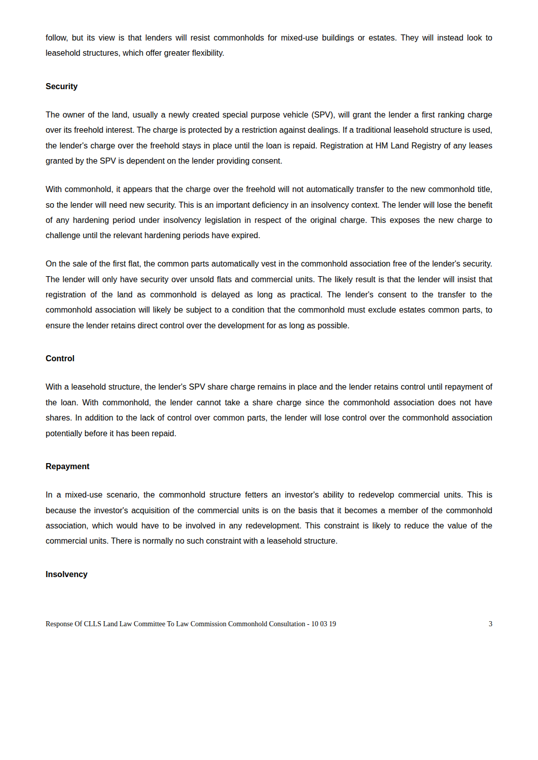follow, but its view is that lenders will resist commonholds for mixed-use buildings or estates. They will instead look to leasehold structures, which offer greater flexibility.
Security
The owner of the land, usually a newly created special purpose vehicle (SPV), will grant the lender a first ranking charge over its freehold interest. The charge is protected by a restriction against dealings. If a traditional leasehold structure is used, the lender's charge over the freehold stays in place until the loan is repaid. Registration at HM Land Registry of any leases granted by the SPV is dependent on the lender providing consent.
With commonhold, it appears that the charge over the freehold will not automatically transfer to the new commonhold title, so the lender will need new security. This is an important deficiency in an insolvency context. The lender will lose the benefit of any hardening period under insolvency legislation in respect of the original charge. This exposes the new charge to challenge until the relevant hardening periods have expired.
On the sale of the first flat, the common parts automatically vest in the commonhold association free of the lender's security. The lender will only have security over unsold flats and commercial units. The likely result is that the lender will insist that registration of the land as commonhold is delayed as long as practical. The lender's consent to the transfer to the commonhold association will likely be subject to a condition that the commonhold must exclude estates common parts, to ensure the lender retains direct control over the development for as long as possible.
Control
With a leasehold structure, the lender's SPV share charge remains in place and the lender retains control until repayment of the loan. With commonhold, the lender cannot take a share charge since the commonhold association does not have shares. In addition to the lack of control over common parts, the lender will lose control over the commonhold association potentially before it has been repaid.
Repayment
In a mixed-use scenario, the commonhold structure fetters an investor's ability to redevelop commercial units. This is because the investor's acquisition of the commercial units is on the basis that it becomes a member of the commonhold association, which would have to be involved in any redevelopment. This constraint is likely to reduce the value of the commercial units. There is normally no such constraint with a leasehold structure.
Insolvency
Response Of CLLS Land Law Committee To Law Commission Commonhold Consultation - 10 03 19 3